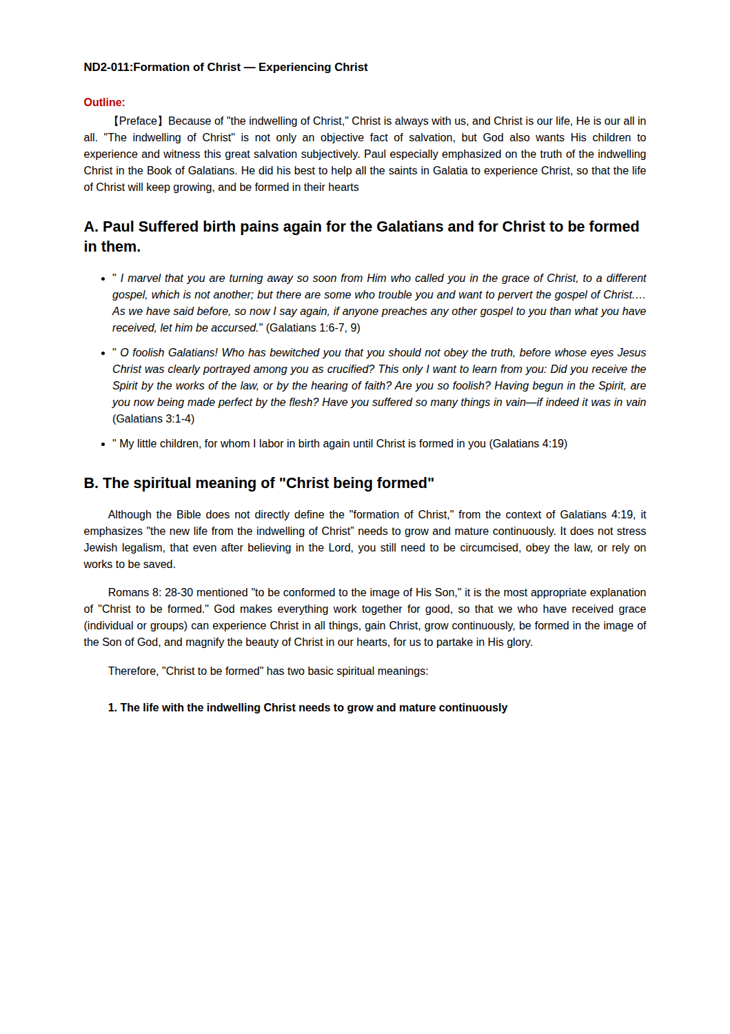ND2-011:Formation of Christ — Experiencing Christ
Outline:
【Preface】Because of "the indwelling of Christ," Christ is always with us, and Christ is our life, He is our all in all. "The indwelling of Christ" is not only an objective fact of salvation, but God also wants His children to experience and witness this great salvation subjectively. Paul especially emphasized on the truth of the indwelling Christ in the Book of Galatians. He did his best to help all the saints in Galatia to experience Christ, so that the life of Christ will keep growing, and be formed in their hearts
A. Paul Suffered birth pains again for the Galatians and for Christ to be formed in them.
" I marvel that you are turning away so soon from Him who called you in the grace of Christ, to a different gospel, which is not another; but there are some who trouble you and want to pervert the gospel of Christ.… As we have said before, so now I say again, if anyone preaches any other gospel to you than what you have received, let him be accursed." (Galatians 1:6-7, 9)
" O foolish Galatians! Who has bewitched you that you should not obey the truth, before whose eyes Jesus Christ was clearly portrayed among you as crucified? This only I want to learn from you: Did you receive the Spirit by the works of the law, or by the hearing of faith? Are you so foolish? Having begun in the Spirit, are you now being made perfect by the flesh? Have you suffered so many things in vain—if indeed it was in vain (Galatians 3:1-4)
" My little children, for whom I labor in birth again until Christ is formed in you (Galatians 4:19)
B. The spiritual meaning of "Christ being formed"
Although the Bible does not directly define the "formation of Christ," from the context of Galatians 4:19, it emphasizes "the new life from the indwelling of Christ” needs to grow and mature continuously. It does not stress Jewish legalism, that even after believing in the Lord, you still need to be circumcised, obey the law, or rely on works to be saved.
Romans 8: 28-30 mentioned "to be conformed to the image of His Son," it is the most appropriate explanation of "Christ to be formed." God makes everything work together for good, so that we who have received grace (individual or groups) can experience Christ in all things, gain Christ, grow continuously, be formed in the image of the Son of God, and magnify the beauty of Christ in our hearts, for us to partake in His glory.
Therefore, "Christ to be formed" has two basic spiritual meanings:
1. The life with the indwelling Christ needs to grow and mature continuously